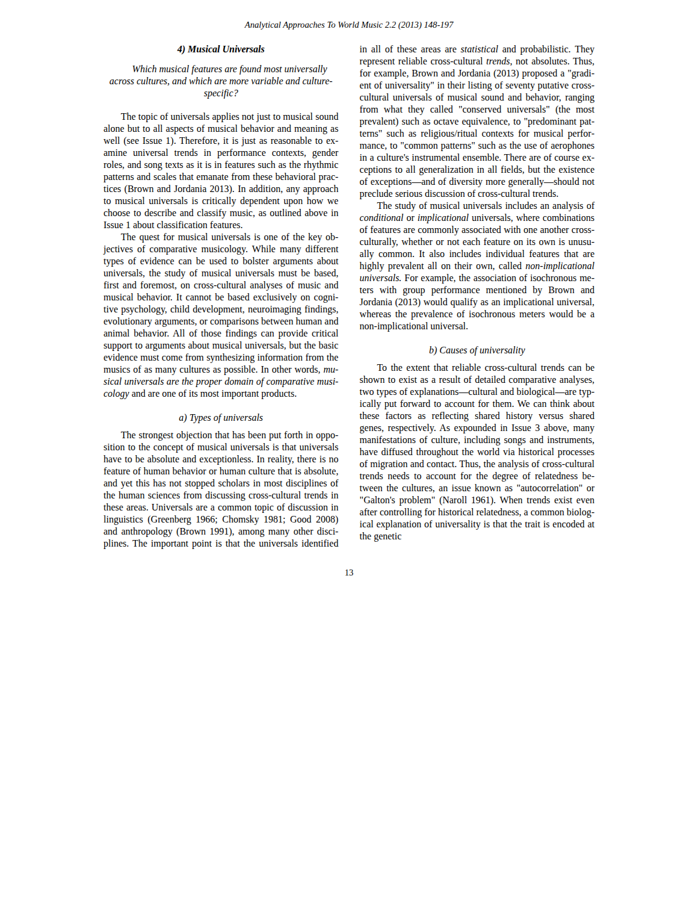Analytical Approaches To World Music 2.2 (2013) 148-197
4) Musical Universals
Which musical features are found most universally across cultures, and which are more variable and culture-specific?
The topic of universals applies not just to musical sound alone but to all aspects of musical behavior and meaning as well (see Issue 1). Therefore, it is just as reasonable to examine universal trends in performance contexts, gender roles, and song texts as it is in features such as the rhythmic patterns and scales that emanate from these behavioral practices (Brown and Jordania 2013). In addition, any approach to musical universals is critically dependent upon how we choose to describe and classify music, as outlined above in Issue 1 about classification features.
The quest for musical universals is one of the key objectives of comparative musicology. While many different types of evidence can be used to bolster arguments about universals, the study of musical universals must be based, first and foremost, on cross-cultural analyses of music and musical behavior. It cannot be based exclusively on cognitive psychology, child development, neuroimaging findings, evolutionary arguments, or comparisons between human and animal behavior. All of those findings can provide critical support to arguments about musical universals, but the basic evidence must come from synthesizing information from the musics of as many cultures as possible. In other words, musical universals are the proper domain of comparative musicology and are one of its most important products.
a) Types of universals
The strongest objection that has been put forth in opposition to the concept of musical universals is that universals have to be absolute and exceptionless. In reality, there is no feature of human behavior or human culture that is absolute, and yet this has not stopped scholars in most disciplines of the human sciences from discussing cross-cultural trends in these areas. Universals are a common topic of discussion in linguistics (Greenberg 1966; Chomsky 1981; Good 2008) and anthropology (Brown 1991), among many other disciplines. The important point is that the universals identified in all of these areas are statistical and probabilistic. They represent reliable cross-cultural trends, not absolutes. Thus, for example, Brown and Jordania (2013) proposed a "gradient of universality" in their listing of seventy putative cross-cultural universals of musical sound and behavior, ranging from what they called "conserved universals" (the most prevalent) such as octave equivalence, to "predominant patterns" such as religious/ritual contexts for musical performance, to "common patterns" such as the use of aerophones in a culture's instrumental ensemble. There are of course exceptions to all generalization in all fields, but the existence of exceptions—and of diversity more generally—should not preclude serious discussion of cross-cultural trends.
The study of musical universals includes an analysis of conditional or implicational universals, where combinations of features are commonly associated with one another cross-culturally, whether or not each feature on its own is unusually common. It also includes individual features that are highly prevalent all on their own, called non-implicational universals. For example, the association of isochronous meters with group performance mentioned by Brown and Jordania (2013) would qualify as an implicational universal, whereas the prevalence of isochronous meters would be a non-implicational universal.
b) Causes of universality
To the extent that reliable cross-cultural trends can be shown to exist as a result of detailed comparative analyses, two types of explanations—cultural and biological—are typically put forward to account for them. We can think about these factors as reflecting shared history versus shared genes, respectively. As expounded in Issue 3 above, many manifestations of culture, including songs and instruments, have diffused throughout the world via historical processes of migration and contact. Thus, the analysis of cross-cultural trends needs to account for the degree of relatedness between the cultures, an issue known as "autocorrelation" or "Galton's problem" (Naroll 1961). When trends exist even after controlling for historical relatedness, a common biological explanation of universality is that the trait is encoded at the genetic
13